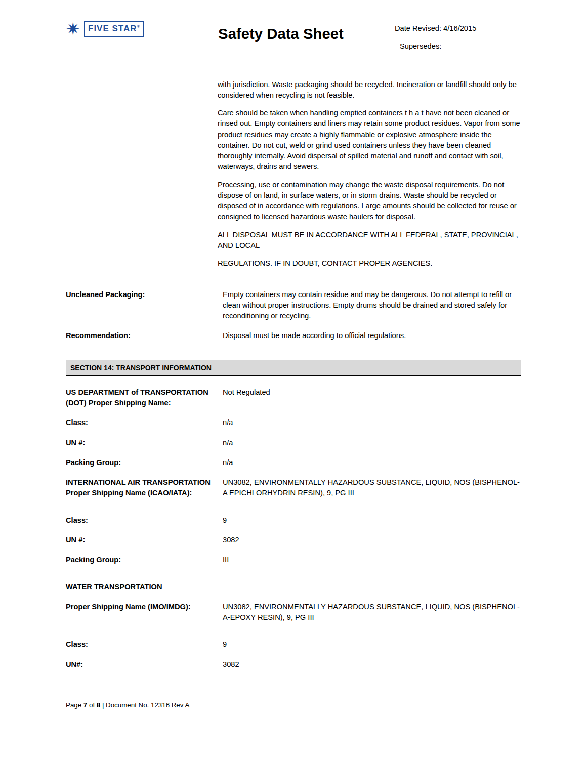✷ FIVE STAR®
Safety Data Sheet
Date Revised: 4/16/2015
Supersedes:
with jurisdiction. Waste packaging should be recycled. Incineration or landfill should only be considered when recycling is not feasible.
Care should be taken when handling emptied containers t h a t have not been cleaned or rinsed out. Empty containers and liners may retain some product residues. Vapor from some product residues may create a highly flammable or explosive atmosphere inside the container. Do not cut, weld or grind used containers unless they have been cleaned thoroughly internally. Avoid dispersal of spilled material and runoff and contact with soil, waterways, drains and sewers.
Processing, use or contamination may change the waste disposal requirements. Do not dispose of on land, in surface waters, or in storm drains. Waste should be recycled or disposed of in accordance with regulations. Large amounts should be collected for reuse or consigned to licensed hazardous waste haulers for disposal.
ALL DISPOSAL MUST BE IN ACCORDANCE WITH ALL FEDERAL, STATE, PROVINCIAL, AND LOCAL
REGULATIONS. IF IN DOUBT, CONTACT PROPER AGENCIES.
Uncleaned Packaging:
Empty containers may contain residue and may be dangerous. Do not attempt to refill or clean without proper instructions. Empty drums should be drained and stored safely for reconditioning or recycling.
Recommendation:
Disposal must be made according to official regulations.
SECTION 14: TRANSPORT INFORMATION
US DEPARTMENT of TRANSPORTATION (DOT) Proper Shipping Name:
Not Regulated
Class:
n/a
UN #:
n/a
Packing Group:
n/a
INTERNATIONAL AIR TRANSPORTATION Proper Shipping Name (ICAO/IATA):
UN3082, ENVIRONMENTALLY HAZARDOUS SUBSTANCE, LIQUID, NOS (BISPHENOL-A EPICHLORHYDRIN RESIN), 9, PG III
Class:
9
UN #:
3082
Packing Group:
III
WATER TRANSPORTATION
Proper Shipping Name (IMO/IMDG):
UN3082, ENVIRONMENTALLY HAZARDOUS SUBSTANCE, LIQUID, NOS (BISPHENOL-A-EPOXY RESIN), 9, PG III
Class:
9
UN#:
3082
Page 7 of 8 | Document No. 12316 Rev A